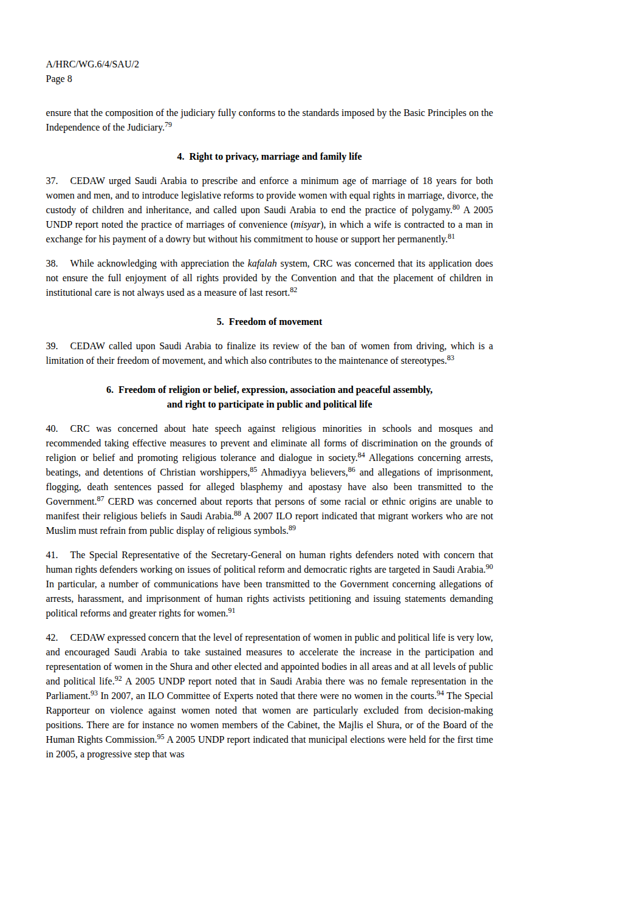A/HRC/WG.6/4/SAU/2
Page 8
ensure that the composition of the judiciary fully conforms to the standards imposed by the Basic Principles on the Independence of the Judiciary.79
4. Right to privacy, marriage and family life
37. CEDAW urged Saudi Arabia to prescribe and enforce a minimum age of marriage of 18 years for both women and men, and to introduce legislative reforms to provide women with equal rights in marriage, divorce, the custody of children and inheritance, and called upon Saudi Arabia to end the practice of polygamy.80 A 2005 UNDP report noted the practice of marriages of convenience (misyar), in which a wife is contracted to a man in exchange for his payment of a dowry but without his commitment to house or support her permanently.81
38. While acknowledging with appreciation the kafalah system, CRC was concerned that its application does not ensure the full enjoyment of all rights provided by the Convention and that the placement of children in institutional care is not always used as a measure of last resort.82
5. Freedom of movement
39. CEDAW called upon Saudi Arabia to finalize its review of the ban of women from driving, which is a limitation of their freedom of movement, and which also contributes to the maintenance of stereotypes.83
6. Freedom of religion or belief, expression, association and peaceful assembly,
and right to participate in public and political life
40. CRC was concerned about hate speech against religious minorities in schools and mosques and recommended taking effective measures to prevent and eliminate all forms of discrimination on the grounds of religion or belief and promoting religious tolerance and dialogue in society.84 Allegations concerning arrests, beatings, and detentions of Christian worshippers,85 Ahmadiyya believers,86 and allegations of imprisonment, flogging, death sentences passed for alleged blasphemy and apostasy have also been transmitted to the Government.87 CERD was concerned about reports that persons of some racial or ethnic origins are unable to manifest their religious beliefs in Saudi Arabia.88 A 2007 ILO report indicated that migrant workers who are not Muslim must refrain from public display of religious symbols.89
41. The Special Representative of the Secretary-General on human rights defenders noted with concern that human rights defenders working on issues of political reform and democratic rights are targeted in Saudi Arabia.90 In particular, a number of communications have been transmitted to the Government concerning allegations of arrests, harassment, and imprisonment of human rights activists petitioning and issuing statements demanding political reforms and greater rights for women.91
42. CEDAW expressed concern that the level of representation of women in public and political life is very low, and encouraged Saudi Arabia to take sustained measures to accelerate the increase in the participation and representation of women in the Shura and other elected and appointed bodies in all areas and at all levels of public and political life.92 A 2005 UNDP report noted that in Saudi Arabia there was no female representation in the Parliament.93 In 2007, an ILO Committee of Experts noted that there were no women in the courts.94 The Special Rapporteur on violence against women noted that women are particularly excluded from decision-making positions. There are for instance no women members of the Cabinet, the Majlis el Shura, or of the Board of the Human Rights Commission.95 A 2005 UNDP report indicated that municipal elections were held for the first time in 2005, a progressive step that was